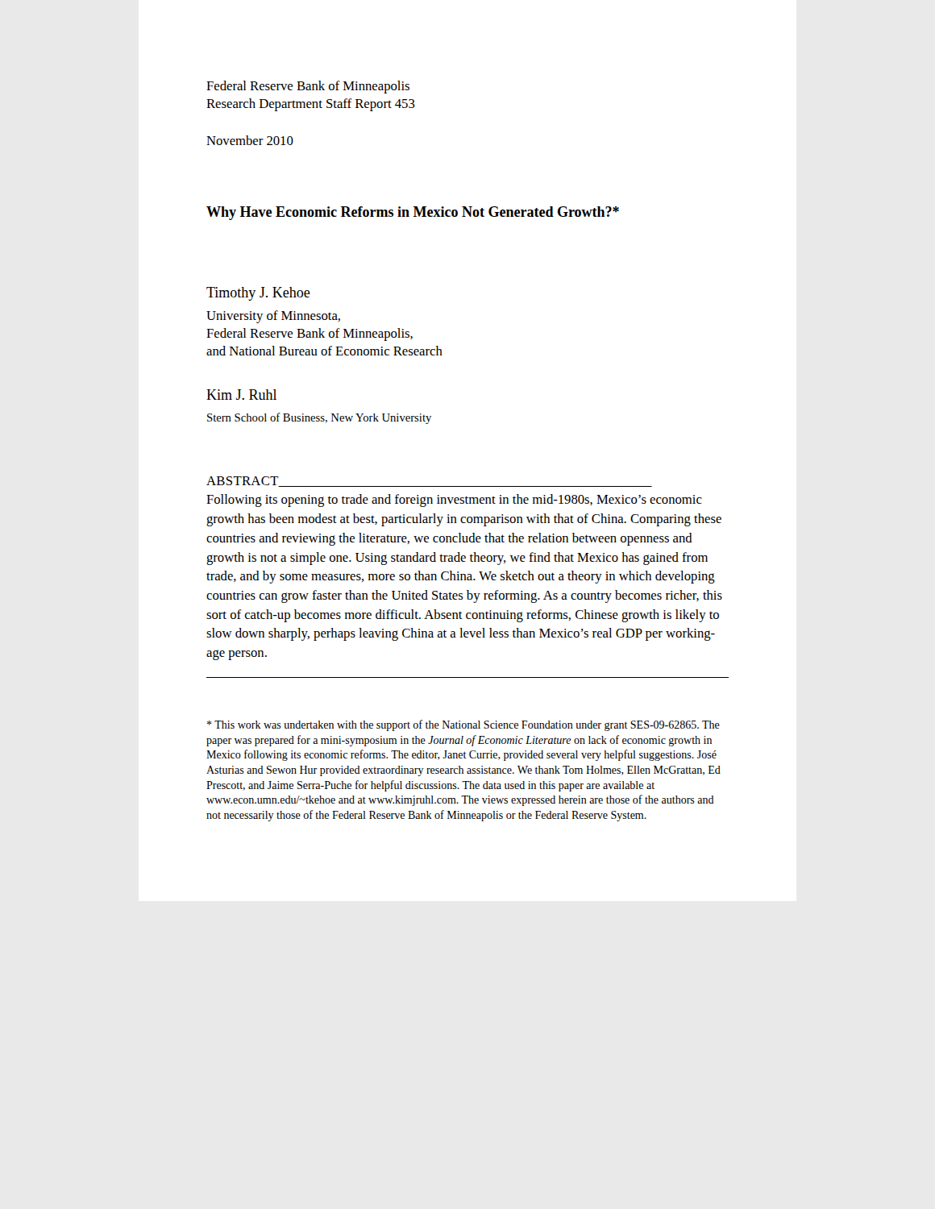Federal Reserve Bank of Minneapolis
Research Department Staff Report 453
November 2010
Why Have Economic Reforms in Mexico Not Generated Growth?*
Timothy J. Kehoe
University of Minnesota,
Federal Reserve Bank of Minneapolis,
and National Bureau of Economic Research
Kim J. Ruhl
Stern School of Business, New York University
ABSTRACT_______________________________________________________________
Following its opening to trade and foreign investment in the mid-1980s, Mexico’s economic growth has been modest at best, particularly in comparison with that of China. Comparing these countries and reviewing the literature, we conclude that the relation between openness and growth is not a simple one. Using standard trade theory, we find that Mexico has gained from trade, and by some measures, more so than China. We sketch out a theory in which developing countries can grow faster than the United States by reforming. As a country becomes richer, this sort of catch-up becomes more difficult. Absent continuing reforms, Chinese growth is likely to slow down sharply, perhaps leaving China at a level less than Mexico’s real GDP per working-age person.
* This work was undertaken with the support of the National Science Foundation under grant SES-09-62865. The paper was prepared for a mini-symposium in the Journal of Economic Literature on lack of economic growth in Mexico following its economic reforms. The editor, Janet Currie, provided several very helpful suggestions. José Asturias and Sewon Hur provided extraordinary research assistance. We thank Tom Holmes, Ellen McGrattan, Ed Prescott, and Jaime Serra-Puche for helpful discussions. The data used in this paper are available at www.econ.umn.edu/~tkehoe and at www.kimjruhl.com. The views expressed herein are those of the authors and not necessarily those of the Federal Reserve Bank of Minneapolis or the Federal Reserve System.